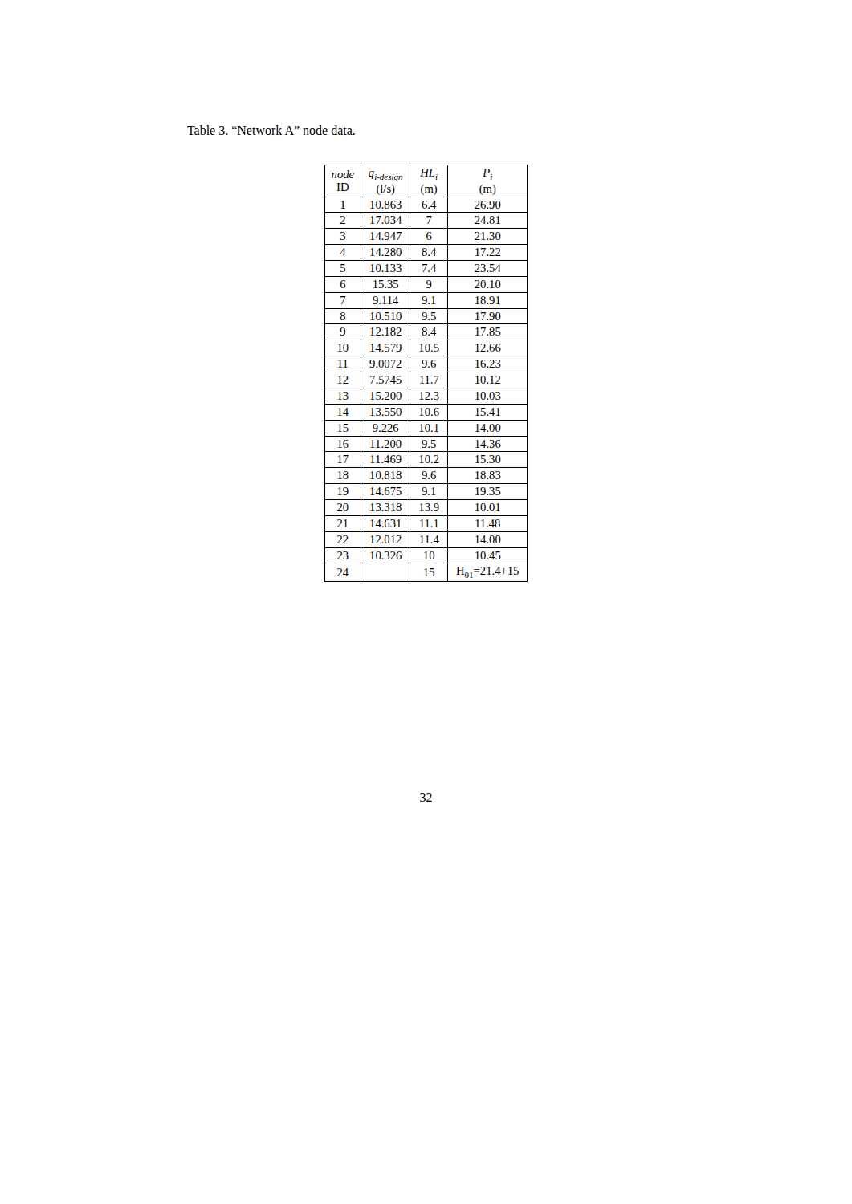Table 3. “Network A” node data.
| node ID | q i-design (l/s) | HL i (m) | P i (m) |
| --- | --- | --- | --- |
| 1 | 10.863 | 6.4 | 26.90 |
| 2 | 17.034 | 7 | 24.81 |
| 3 | 14.947 | 6 | 21.30 |
| 4 | 14.280 | 8.4 | 17.22 |
| 5 | 10.133 | 7.4 | 23.54 |
| 6 | 15.35 | 9 | 20.10 |
| 7 | 9.114 | 9.1 | 18.91 |
| 8 | 10.510 | 9.5 | 17.90 |
| 9 | 12.182 | 8.4 | 17.85 |
| 10 | 14.579 | 10.5 | 12.66 |
| 11 | 9.0072 | 9.6 | 16.23 |
| 12 | 7.5745 | 11.7 | 10.12 |
| 13 | 15.200 | 12.3 | 10.03 |
| 14 | 13.550 | 10.6 | 15.41 |
| 15 | 9.226 | 10.1 | 14.00 |
| 16 | 11.200 | 9.5 | 14.36 |
| 17 | 11.469 | 10.2 | 15.30 |
| 18 | 10.818 | 9.6 | 18.83 |
| 19 | 14.675 | 9.1 | 19.35 |
| 20 | 13.318 | 13.9 | 10.01 |
| 21 | 14.631 | 11.1 | 11.48 |
| 22 | 12.012 | 11.4 | 14.00 |
| 23 | 10.326 | 10 | 10.45 |
| 24 | | 15 | H 01 =21.4+15 |
32